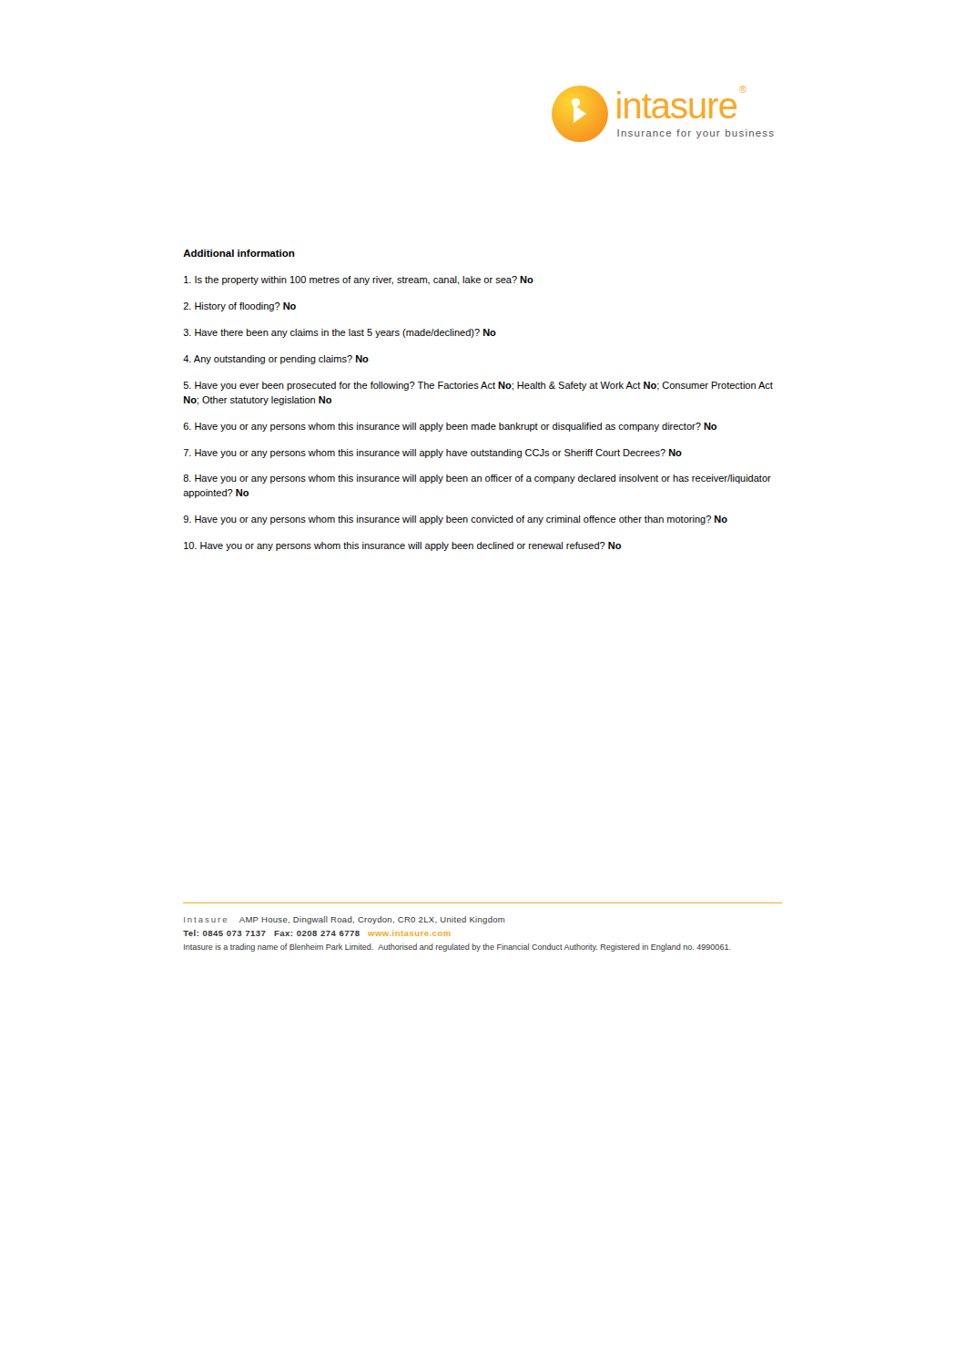inta sure®
Insurance for your business
Additional information
1. Is the property within 100 metres of any river, stream, canal, lake or sea? No
2. History of flooding? No
3. Have there been any claims in the last 5 years (made/declined)? No
4. Any outstanding or pending claims? No
5. Have you ever been prosecuted for the following? The Factories Act No; Health & Safety at Work Act No; Consumer Protection Act No; Other statutory legislation No
6. Have you or any persons whom this insurance will apply been made bankrupt or disqualified as company director? No
7. Have you or any persons whom this insurance will apply have outstanding CCJs or Sheriff Court Decrees? No
8. Have you or any persons whom this insurance will apply been an officer of a company declared insolvent or has receiver/liquidator appointed? No
9. Have you or any persons whom this insurance will apply been convicted of any criminal offence other than motoring? No
10. Have you or any persons whom this insurance will apply been declined or renewal refused? No
Intasure AMP House, Dingwall Road, Croydon, CR0 2LX, United Kingdom
Tel: 0845 073 7137 Fax: 0208 274 6778 www.intasure.com
Intasure is a trading name of Blenheim Park Limited. Authorised and regulated by the Financial Conduct Authority. Registered in England no. 4990061.